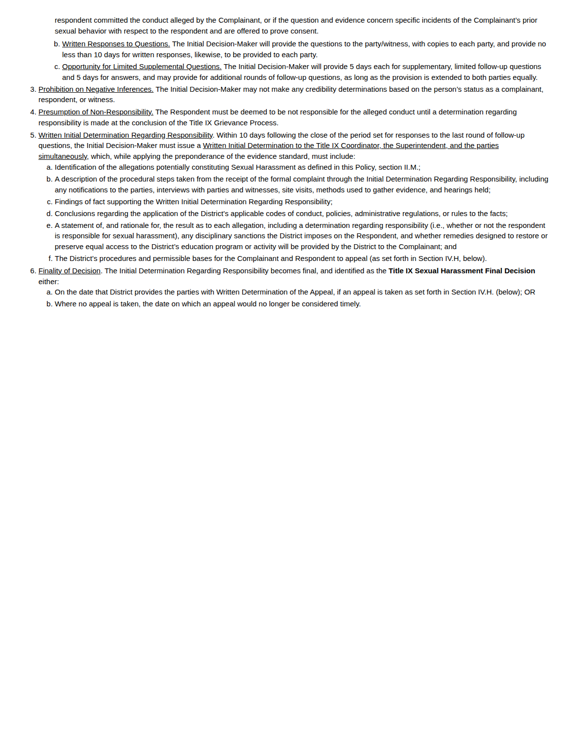respondent committed the conduct alleged by the Complainant, or if the question and evidence concern specific incidents of the Complainant’s prior sexual behavior with respect to the respondent and are offered to prove consent.
Written Responses to Questions. The Initial Decision-Maker will provide the questions to the party/witness, with copies to each party, and provide no less than 10 days for written responses, likewise, to be provided to each party.
Opportunity for Limited Supplemental Questions. The Initial Decision-Maker will provide 5 days each for supplementary, limited follow-up questions and 5 days for answers, and may provide for additional rounds of follow-up questions, as long as the provision is extended to both parties equally.
Prohibition on Negative Inferences. The Initial Decision-Maker may not make any credibility determinations based on the person’s status as a complainant, respondent, or witness.
Presumption of Non-Responsibility. The Respondent must be deemed to be not responsible for the alleged conduct until a determination regarding responsibility is made at the conclusion of the Title IX Grievance Process.
Written Initial Determination Regarding Responsibility. Within 10 days following the close of the period set for responses to the last round of follow-up questions, the Initial Decision-Maker must issue a Written Initial Determination to the Title IX Coordinator, the Superintendent, and the parties simultaneously, which, while applying the preponderance of the evidence standard, must include:
Identification of the allegations potentially constituting Sexual Harassment as defined in this Policy, section II.M.;
A description of the procedural steps taken from the receipt of the formal complaint through the Initial Determination Regarding Responsibility, including any notifications to the parties, interviews with parties and witnesses, site visits, methods used to gather evidence, and hearings held;
Findings of fact supporting the Written Initial Determination Regarding Responsibility;
Conclusions regarding the application of the District’s applicable codes of conduct, policies, administrative regulations, or rules to the facts;
A statement of, and rationale for, the result as to each allegation, including a determination regarding responsibility (i.e., whether or not the respondent is responsible for sexual harassment), any disciplinary sanctions the District imposes on the Respondent, and whether remedies designed to restore or preserve equal access to the District’s education program or activity will be provided by the District to the Complainant; and
The District’s procedures and permissible bases for the Complainant and Respondent to appeal (as set forth in Section IV.H, below).
Finality of Decision. The Initial Determination Regarding Responsibility becomes final, and identified as the Title IX Sexual Harassment Final Decision either:
On the date that District provides the parties with Written Determination of the Appeal, if an appeal is taken as set forth in Section IV.H. (below); OR
Where no appeal is taken, the date on which an appeal would no longer be considered timely.